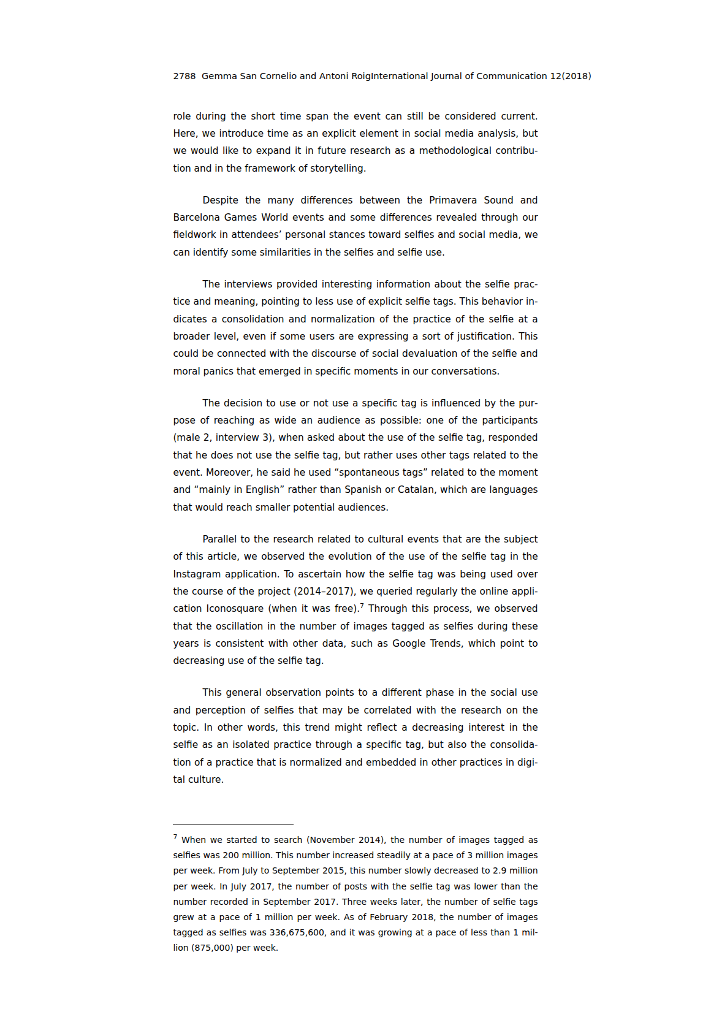2788 Gemma San Cornelio and Antoni Roig International Journal of Communication 12(2018)
role during the short time span the event can still be considered current. Here, we introduce time as an explicit element in social media analysis, but we would like to expand it in future research as a methodological contribution and in the framework of storytelling.
Despite the many differences between the Primavera Sound and Barcelona Games World events and some differences revealed through our fieldwork in attendees’ personal stances toward selfies and social media, we can identify some similarities in the selfies and selfie use.
The interviews provided interesting information about the selfie practice and meaning, pointing to less use of explicit selfie tags. This behavior indicates a consolidation and normalization of the practice of the selfie at a broader level, even if some users are expressing a sort of justification. This could be connected with the discourse of social devaluation of the selfie and moral panics that emerged in specific moments in our conversations.
The decision to use or not use a specific tag is influenced by the purpose of reaching as wide an audience as possible: one of the participants (male 2, interview 3), when asked about the use of the selfie tag, responded that he does not use the selfie tag, but rather uses other tags related to the event. Moreover, he said he used “spontaneous tags” related to the moment and “mainly in English” rather than Spanish or Catalan, which are languages that would reach smaller potential audiences.
Parallel to the research related to cultural events that are the subject of this article, we observed the evolution of the use of the selfie tag in the Instagram application. To ascertain how the selfie tag was being used over the course of the project (2014–2017), we queried regularly the online application Iconosquare (when it was free).7 Through this process, we observed that the oscillation in the number of images tagged as selfies during these years is consistent with other data, such as Google Trends, which point to decreasing use of the selfie tag.
This general observation points to a different phase in the social use and perception of selfies that may be correlated with the research on the topic. In other words, this trend might reflect a decreasing interest in the selfie as an isolated practice through a specific tag, but also the consolidation of a practice that is normalized and embedded in other practices in digital culture.
7 When we started to search (November 2014), the number of images tagged as selfies was 200 million. This number increased steadily at a pace of 3 million images per week. From July to September 2015, this number slowly decreased to 2.9 million per week. In July 2017, the number of posts with the selfie tag was lower than the number recorded in September 2017. Three weeks later, the number of selfie tags grew at a pace of 1 million per week. As of February 2018, the number of images tagged as selfies was 336,675,600, and it was growing at a pace of less than 1 million (875,000) per week.